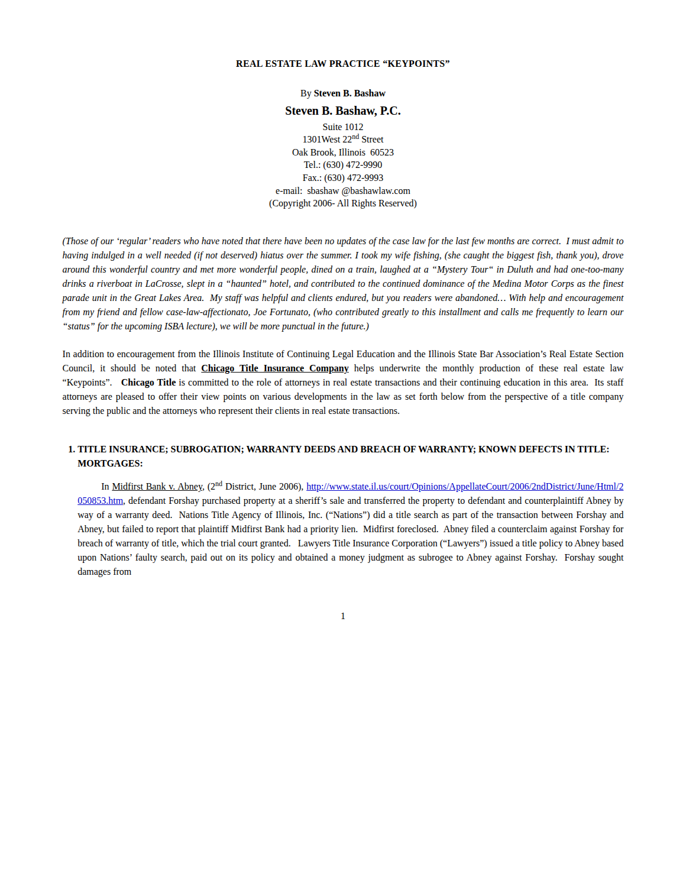REAL ESTATE LAW PRACTICE “KEYPOINTS”
By Steven B. Bashaw
Steven B. Bashaw, P.C.
Suite 1012
1301West 22nd Street
Oak Brook, Illinois 60523
Tel.: (630) 472-9990
Fax.: (630) 472-9993
e-mail: sbashaw @bashawlaw.com
(Copyright 2006- All Rights Reserved)
(Those of our ‘regular’ readers who have noted that there have been no updates of the case law for the last few months are correct. I must admit to having indulged in a well needed (if not deserved) hiatus over the summer. I took my wife fishing, (she caught the biggest fish, thank you), drove around this wonderful country and met more wonderful people, dined on a train, laughed at a “Mystery Tour“ in Duluth and had one-too-many drinks a riverboat in LaCrosse, slept in a “haunted” hotel, and contributed to the continued dominance of the Medina Motor Corps as the finest parade unit in the Great Lakes Area. My staff was helpful and clients endured, but you readers were abandoned… With help and encouragement from my friend and fellow case-law-affectionato, Joe Fortunato, (who contributed greatly to this installment and calls me frequently to learn our “status” for the upcoming ISBA lecture), we will be more punctual in the future.)
In addition to encouragement from the Illinois Institute of Continuing Legal Education and the Illinois State Bar Association’s Real Estate Section Council, it should be noted that Chicago Title Insurance Company helps underwrite the monthly production of these real estate law “Keypoints”. Chicago Title is committed to the role of attorneys in real estate transactions and their continuing education in this area. Its staff attorneys are pleased to offer their view points on various developments in the law as set forth below from the perspective of a title company serving the public and the attorneys who represent their clients in real estate transactions.
TITLE INSURANCE; SUBROGATION; WARRANTY DEEDS AND BREACH OF WARRANTY; KNOWN DEFECTS IN TITLE: MORTGAGES:
In Midfirst Bank v. Abney, (2nd District, June 2006), http://www.state.il.us/court/Opinions/AppellateCourt/2006/2ndDistrict/June/Html/2050853.htm, defendant Forshay purchased property at a sheriff’s sale and transferred the property to defendant and counterplaintiff Abney by way of a warranty deed. Nations Title Agency of Illinois, Inc. (“Nations”) did a title search as part of the transaction between Forshay and Abney, but failed to report that plaintiff Midfirst Bank had a priority lien. Midfirst foreclosed. Abney filed a counterclaim against Forshay for breach of warranty of title, which the trial court granted. Lawyers Title Insurance Corporation (“Lawyers”) issued a title policy to Abney based upon Nations’ faulty search, paid out on its policy and obtained a money judgment as subrogee to Abney against Forshay. Forshay sought damages from
1